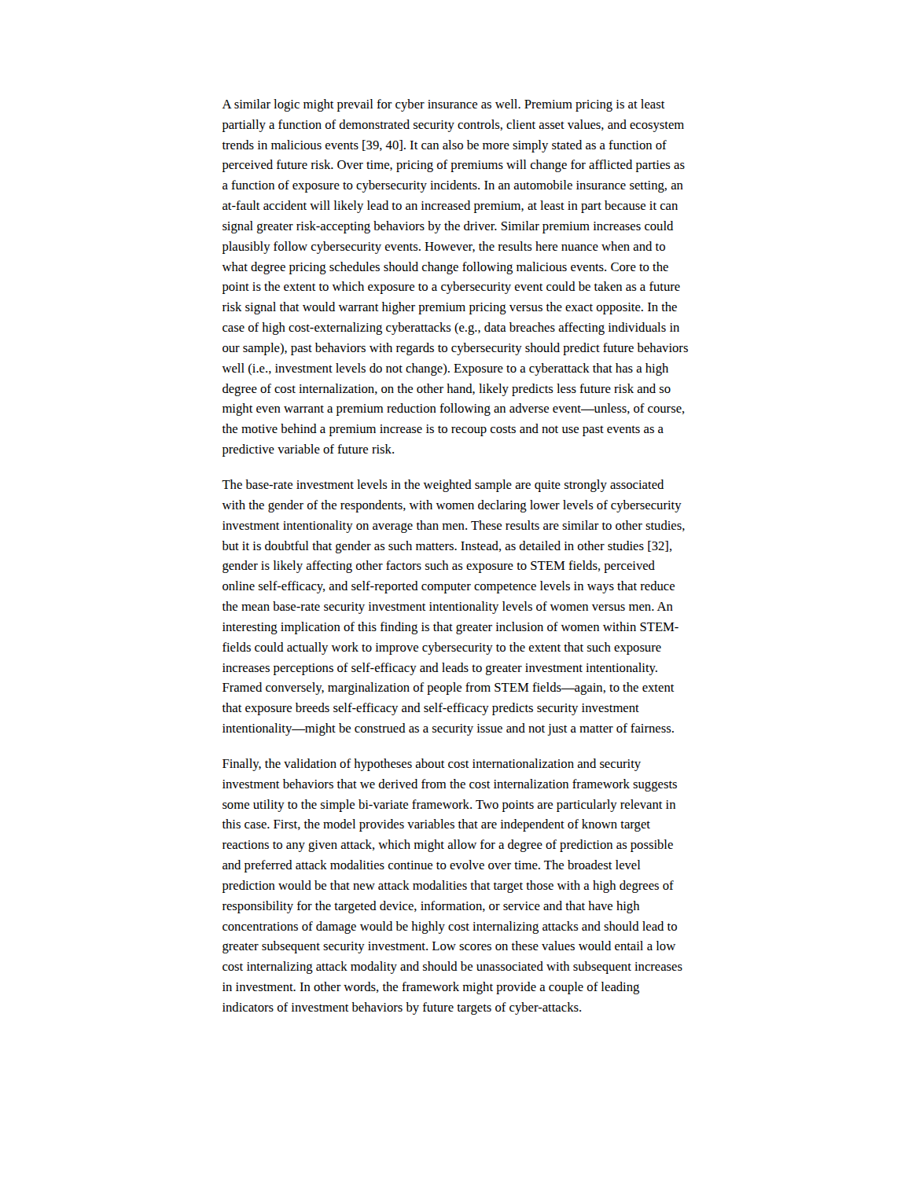A similar logic might prevail for cyber insurance as well. Premium pricing is at least partially a function of demonstrated security controls, client asset values, and ecosystem trends in malicious events [39, 40]. It can also be more simply stated as a function of perceived future risk. Over time, pricing of premiums will change for afflicted parties as a function of exposure to cybersecurity incidents. In an automobile insurance setting, an at-fault accident will likely lead to an increased premium, at least in part because it can signal greater risk-accepting behaviors by the driver. Similar premium increases could plausibly follow cybersecurity events. However, the results here nuance when and to what degree pricing schedules should change following malicious events. Core to the point is the extent to which exposure to a cybersecurity event could be taken as a future risk signal that would warrant higher premium pricing versus the exact opposite. In the case of high cost-externalizing cyberattacks (e.g., data breaches affecting individuals in our sample), past behaviors with regards to cybersecurity should predict future behaviors well (i.e., investment levels do not change). Exposure to a cyberattack that has a high degree of cost internalization, on the other hand, likely predicts less future risk and so might even warrant a premium reduction following an adverse event—unless, of course, the motive behind a premium increase is to recoup costs and not use past events as a predictive variable of future risk.
The base-rate investment levels in the weighted sample are quite strongly associated with the gender of the respondents, with women declaring lower levels of cybersecurity investment intentionality on average than men. These results are similar to other studies, but it is doubtful that gender as such matters. Instead, as detailed in other studies [32], gender is likely affecting other factors such as exposure to STEM fields, perceived online self-efficacy, and self-reported computer competence levels in ways that reduce the mean base-rate security investment intentionality levels of women versus men. An interesting implication of this finding is that greater inclusion of women within STEM-fields could actually work to improve cybersecurity to the extent that such exposure increases perceptions of self-efficacy and leads to greater investment intentionality. Framed conversely, marginalization of people from STEM fields—again, to the extent that exposure breeds self-efficacy and self-efficacy predicts security investment intentionality—might be construed as a security issue and not just a matter of fairness.
Finally, the validation of hypotheses about cost internationalization and security investment behaviors that we derived from the cost internalization framework suggests some utility to the simple bi-variate framework. Two points are particularly relevant in this case. First, the model provides variables that are independent of known target reactions to any given attack, which might allow for a degree of prediction as possible and preferred attack modalities continue to evolve over time. The broadest level prediction would be that new attack modalities that target those with a high degrees of responsibility for the targeted device, information, or service and that have high concentrations of damage would be highly cost internalizing attacks and should lead to greater subsequent security investment. Low scores on these values would entail a low cost internalizing attack modality and should be unassociated with subsequent increases in investment. In other words, the framework might provide a couple of leading indicators of investment behaviors by future targets of cyber-attacks.